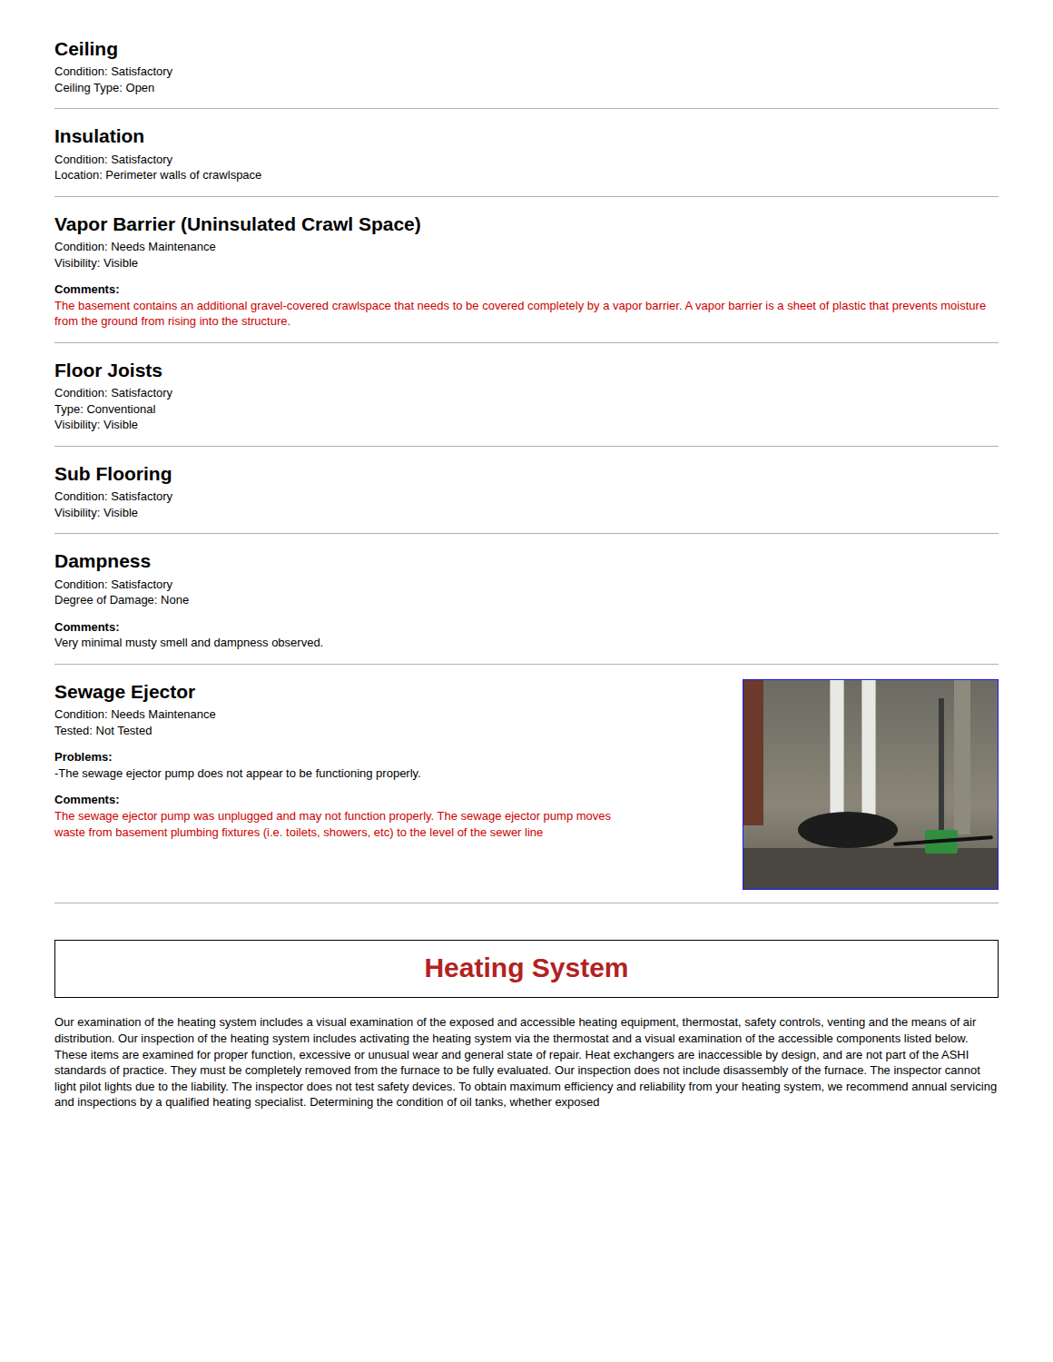Ceiling
Condition: Satisfactory
Ceiling Type: Open
Insulation
Condition: Satisfactory
Location: Perimeter walls of crawlspace
Vapor Barrier (Uninsulated Crawl Space)
Condition: Needs Maintenance
Visibility: Visible
Comments:
The basement contains an additional gravel-covered crawlspace that needs to be covered completely by a vapor barrier. A vapor barrier is a sheet of plastic that prevents moisture from the ground from rising into the structure.
Floor Joists
Condition: Satisfactory
Type: Conventional
Visibility: Visible
Sub Flooring
Condition: Satisfactory
Visibility: Visible
Dampness
Condition: Satisfactory
Degree of Damage: None
Comments:
Very minimal musty smell and dampness observed.
Sewage Ejector
Condition: Needs Maintenance
Tested: Not Tested
Problems:
-The sewage ejector pump does not appear to be functioning properly.
Comments:
The sewage ejector pump was unplugged and may not function properly. The sewage ejector pump moves waste from basement plumbing fixtures (i.e. toilets, showers, etc) to the level of the sewer line
Heating System
Our examination of the heating system includes a visual examination of the exposed and accessible heating equipment, thermostat, safety controls, venting and the means of air distribution. Our inspection of the heating system includes activating the heating system via the thermostat and a visual examination of the accessible components listed below. These items are examined for proper function, excessive or unusual wear and general state of repair. Heat exchangers are inaccessible by design, and are not part of the ASHI standards of practice. They must be completely removed from the furnace to be fully evaluated. Our inspection does not include disassembly of the furnace. The inspector cannot light pilot lights due to the liability. The inspector does not test safety devices. To obtain maximum efficiency and reliability from your heating system, we recommend annual servicing and inspections by a qualified heating specialist. Determining the condition of oil tanks, whether exposed